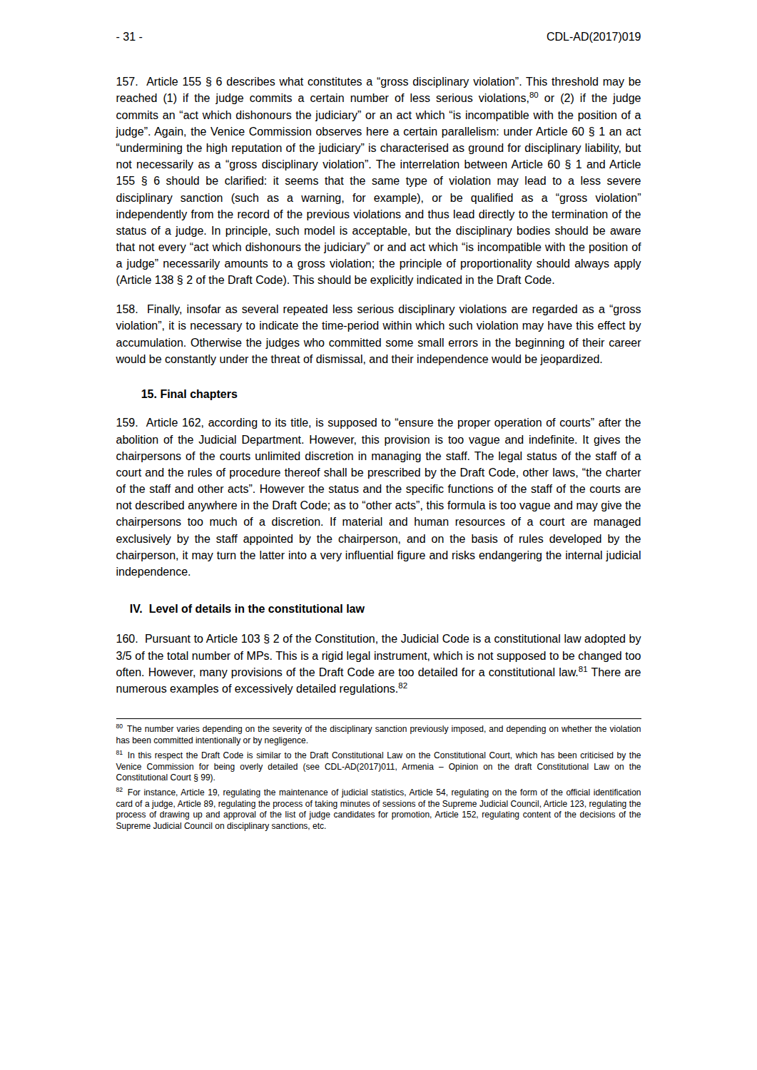- 31 - CDL-AD(2017)019
157. Article 155 § 6 describes what constitutes a “gross disciplinary violation”. This threshold may be reached (1) if the judge commits a certain number of less serious violations,80 or (2) if the judge commits an “act which dishonours the judiciary” or an act which “is incompatible with the position of a judge”. Again, the Venice Commission observes here a certain parallelism: under Article 60 § 1 an act “undermining the high reputation of the judiciary” is characterised as ground for disciplinary liability, but not necessarily as a “gross disciplinary violation”. The interrelation between Article 60 § 1 and Article 155 § 6 should be clarified: it seems that the same type of violation may lead to a less severe disciplinary sanction (such as a warning, for example), or be qualified as a “gross violation” independently from the record of the previous violations and thus lead directly to the termination of the status of a judge. In principle, such model is acceptable, but the disciplinary bodies should be aware that not every “act which dishonours the judiciary” or and act which “is incompatible with the position of a judge” necessarily amounts to a gross violation; the principle of proportionality should always apply (Article 138 § 2 of the Draft Code). This should be explicitly indicated in the Draft Code.
158. Finally, insofar as several repeated less serious disciplinary violations are regarded as a “gross violation”, it is necessary to indicate the time-period within which such violation may have this effect by accumulation. Otherwise the judges who committed some small errors in the beginning of their career would be constantly under the threat of dismissal, and their independence would be jeopardized.
15. Final chapters
159. Article 162, according to its title, is supposed to “ensure the proper operation of courts” after the abolition of the Judicial Department. However, this provision is too vague and indefinite. It gives the chairpersons of the courts unlimited discretion in managing the staff. The legal status of the staff of a court and the rules of procedure thereof shall be prescribed by the Draft Code, other laws, “the charter of the staff and other acts”. However the status and the specific functions of the staff of the courts are not described anywhere in the Draft Code; as to “other acts”, this formula is too vague and may give the chairpersons too much of a discretion. If material and human resources of a court are managed exclusively by the staff appointed by the chairperson, and on the basis of rules developed by the chairperson, it may turn the latter into a very influential figure and risks endangering the internal judicial independence.
IV. Level of details in the constitutional law
160. Pursuant to Article 103 § 2 of the Constitution, the Judicial Code is a constitutional law adopted by 3/5 of the total number of MPs. This is a rigid legal instrument, which is not supposed to be changed too often. However, many provisions of the Draft Code are too detailed for a constitutional law.81 There are numerous examples of excessively detailed regulations.82
80 The number varies depending on the severity of the disciplinary sanction previously imposed, and depending on whether the violation has been committed intentionally or by negligence.
81 In this respect the Draft Code is similar to the Draft Constitutional Law on the Constitutional Court, which has been criticised by the Venice Commission for being overly detailed (see CDL-AD(2017)011, Armenia – Opinion on the draft Constitutional Law on the Constitutional Court § 99).
82 For instance, Article 19, regulating the maintenance of judicial statistics, Article 54, regulating on the form of the official identification card of a judge, Article 89, regulating the process of taking minutes of sessions of the Supreme Judicial Council, Article 123, regulating the process of drawing up and approval of the list of judge candidates for promotion, Article 152, regulating content of the decisions of the Supreme Judicial Council on disciplinary sanctions, etc.